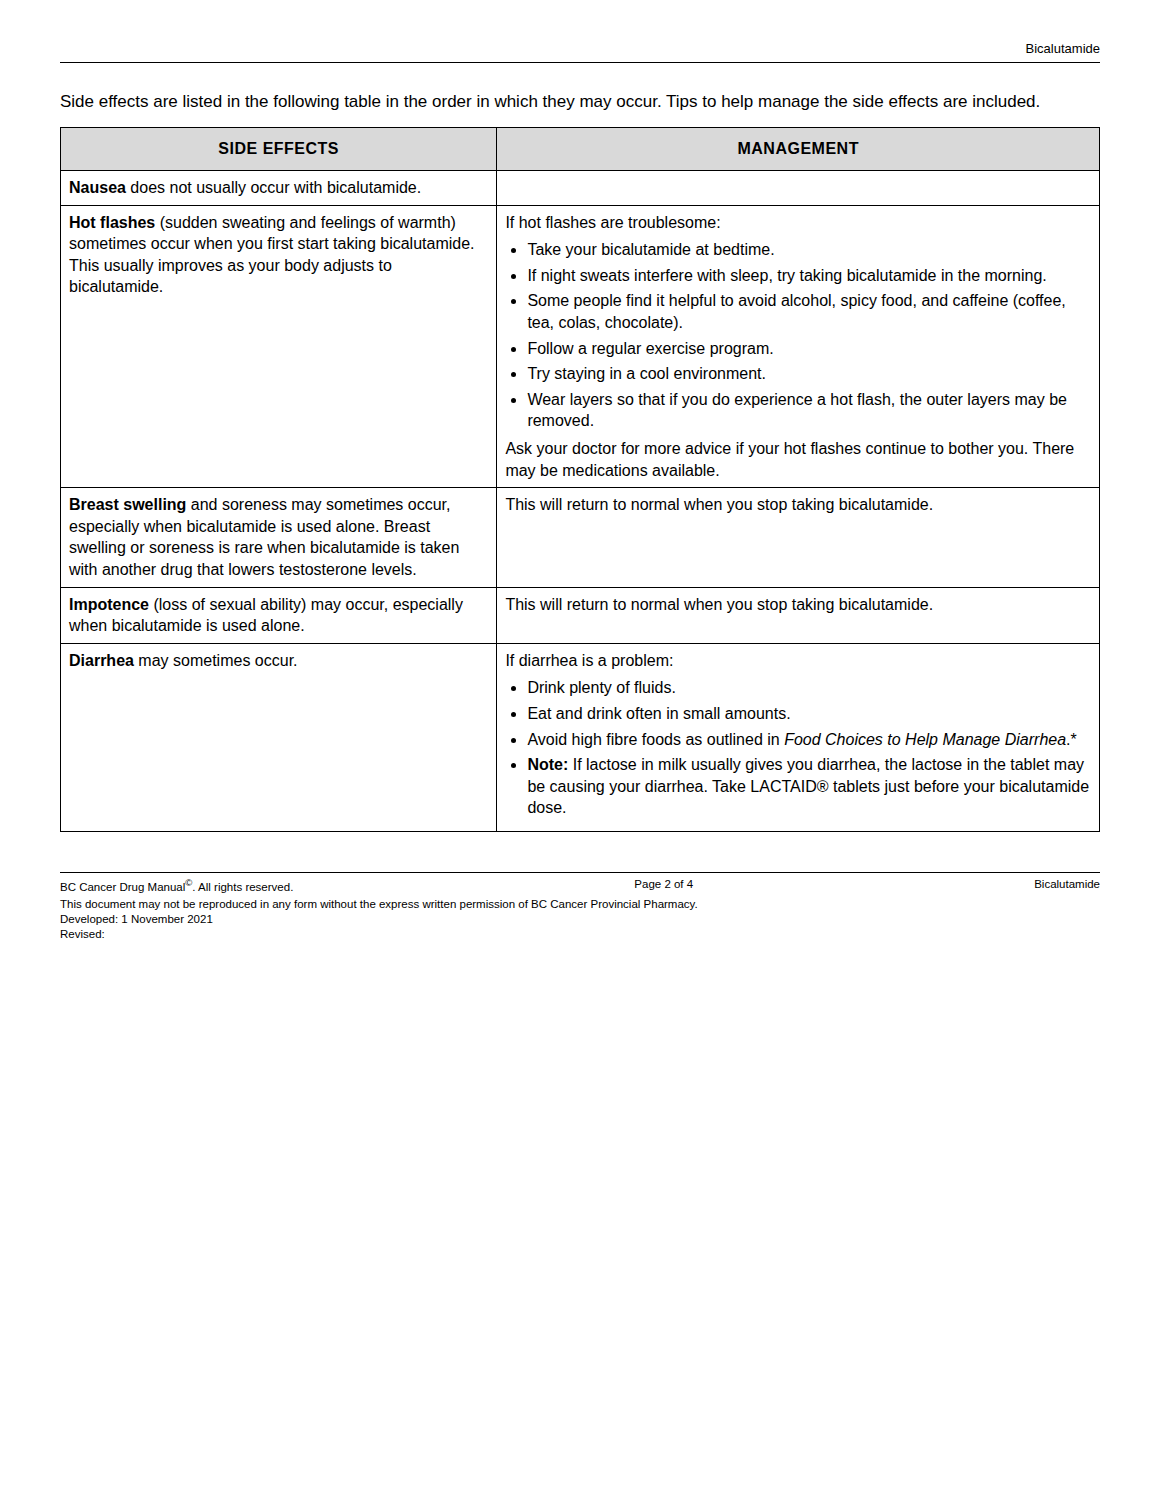Bicalutamide
Side effects are listed in the following table in the order in which they may occur. Tips to help manage the side effects are included.
| SIDE EFFECTS | MANAGEMENT |
| --- | --- |
| Nausea does not usually occur with bicalutamide. | |
| Hot flashes (sudden sweating and feelings of warmth) sometimes occur when you first start taking bicalutamide. This usually improves as your body adjusts to bicalutamide. | If hot flashes are troublesome: Take your bicalutamide at bedtime. If night sweats interfere with sleep, try taking bicalutamide in the morning. Some people find it helpful to avoid alcohol, spicy food, and caffeine (coffee, tea, colas, chocolate). Follow a regular exercise program. Try staying in a cool environment. Wear layers so that if you do experience a hot flash, the outer layers may be removed. Ask your doctor for more advice if your hot flashes continue to bother you. There may be medications available. |
| Breast swelling and soreness may sometimes occur, especially when bicalutamide is used alone. Breast swelling or soreness is rare when bicalutamide is taken with another drug that lowers testosterone levels. | This will return to normal when you stop taking bicalutamide. |
| Impotence (loss of sexual ability) may occur, especially when bicalutamide is used alone. | This will return to normal when you stop taking bicalutamide. |
| Diarrhea may sometimes occur. | If diarrhea is a problem: Drink plenty of fluids. Eat and drink often in small amounts. Avoid high fibre foods as outlined in Food Choices to Help Manage Diarrhea .* Note: If lactose in milk usually gives you diarrhea, the lactose in the tablet may be causing your diarrhea. Take LACTAID® tablets just before your bicalutamide dose. |
BC Cancer Drug Manual©. All rights reserved. Page 2 of 4 Bicalutamide
This document may not be reproduced in any form without the express written permission of BC Cancer Provincial Pharmacy.
Developed: 1 November 2021
Revised: